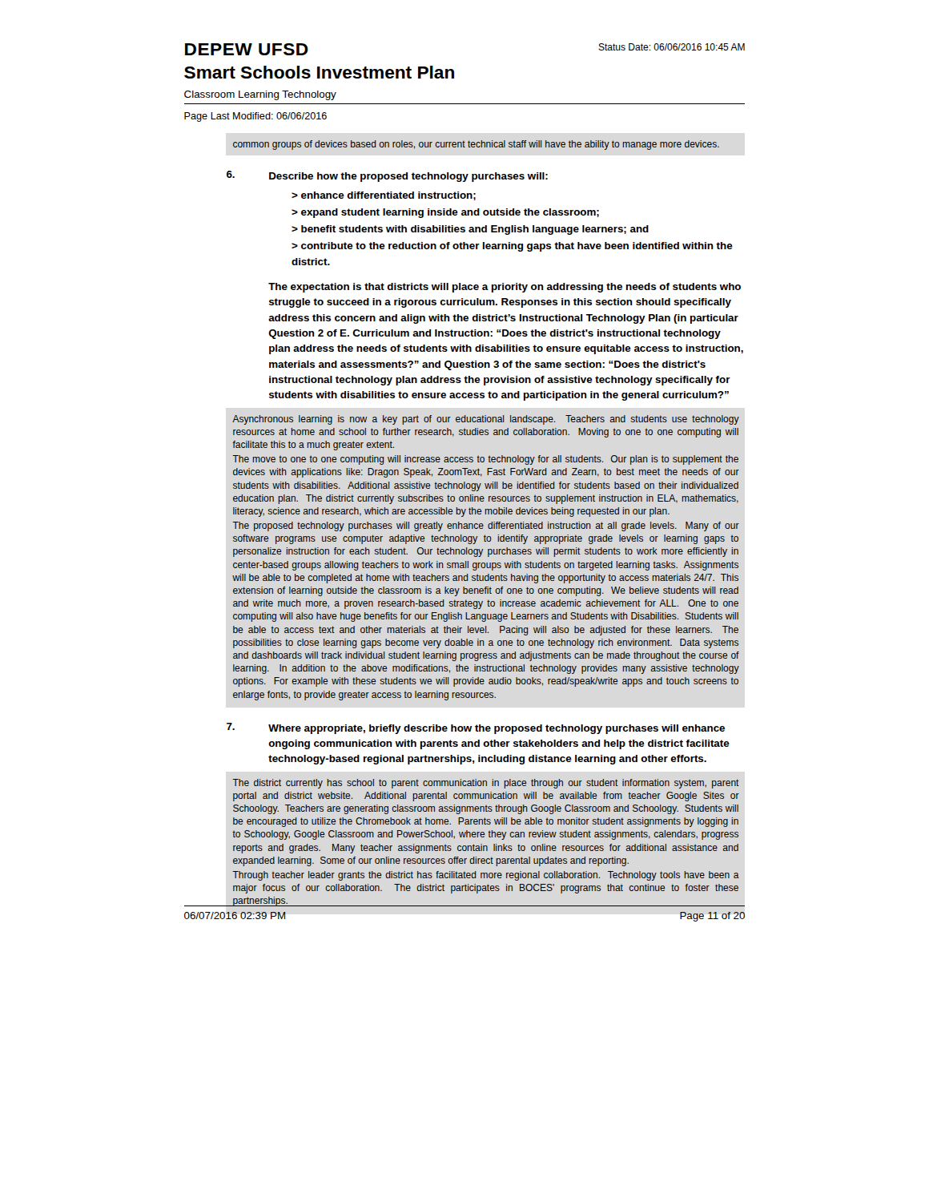DEPEW UFSD
Smart Schools Investment Plan
Status Date: 06/06/2016 10:45 AM
Classroom Learning Technology
Page Last Modified: 06/06/2016
common groups of devices based on roles, our current technical staff will have the ability to manage more devices.
6.
Describe how the proposed technology purchases will:
enhance differentiated instruction;
expand student learning inside and outside the classroom;
benefit students with disabilities and English language learners; and
contribute to the reduction of other learning gaps that have been identified within the district.
The expectation is that districts will place a priority on addressing the needs of students who struggle to succeed in a rigorous curriculum. Responses in this section should specifically address this concern and align with the district’s Instructional Technology Plan (in particular Question 2 of E. Curriculum and Instruction: “Does the district's instructional technology plan address the needs of students with disabilities to ensure equitable access to instruction, materials and assessments?” and Question 3 of the same section: “Does the district's instructional technology plan address the provision of assistive technology specifically for students with disabilities to ensure access to and participation in the general curriculum?”
Asynchronous learning is now a key part of our educational landscape. Teachers and students use technology resources at home and school to further research, studies and collaboration. Moving to one to one computing will facilitate this to a much greater extent.
The move to one to one computing will increase access to technology for all students. Our plan is to supplement the devices with applications like: Dragon Speak, ZoomText, Fast ForWard and Zearn, to best meet the needs of our students with disabilities. Additional assistive technology will be identified for students based on their individualized education plan. The district currently subscribes to online resources to supplement instruction in ELA, mathematics, literacy, science and research, which are accessible by the mobile devices being requested in our plan.
The proposed technology purchases will greatly enhance differentiated instruction at all grade levels. Many of our software programs use computer adaptive technology to identify appropriate grade levels or learning gaps to personalize instruction for each student. Our technology purchases will permit students to work more efficiently in center-based groups allowing teachers to work in small groups with students on targeted learning tasks. Assignments will be able to be completed at home with teachers and students having the opportunity to access materials 24/7. This extension of learning outside the classroom is a key benefit of one to one computing. We believe students will read and write much more, a proven research-based strategy to increase academic achievement for ALL. One to one computing will also have huge benefits for our English Language Learners and Students with Disabilities. Students will be able to access text and other materials at their level. Pacing will also be adjusted for these learners. The possibilities to close learning gaps become very doable in a one to one technology rich environment. Data systems and dashboards will track individual student learning progress and adjustments can be made throughout the course of learning. In addition to the above modifications, the instructional technology provides many assistive technology options. For example with these students we will provide audio books, read/speak/write apps and touch screens to enlarge fonts, to provide greater access to learning resources.
7.
Where appropriate, briefly describe how the proposed technology purchases will enhance ongoing communication with parents and other stakeholders and help the district facilitate technology-based regional partnerships, including distance learning and other efforts.
The district currently has school to parent communication in place through our student information system, parent portal and district website. Additional parental communication will be available from teacher Google Sites or Schoology. Teachers are generating classroom assignments through Google Classroom and Schoology. Students will be encouraged to utilize the Chromebook at home. Parents will be able to monitor student assignments by logging in to Schoology, Google Classroom and PowerSchool, where they can review student assignments, calendars, progress reports and grades. Many teacher assignments contain links to online resources for additional assistance and expanded learning. Some of our online resources offer direct parental updates and reporting.
Through teacher leader grants the district has facilitated more regional collaboration. Technology tools have been a major focus of our collaboration. The district participates in BOCES' programs that continue to foster these partnerships.
06/07/2016 02:39 PM
Page 11 of 20